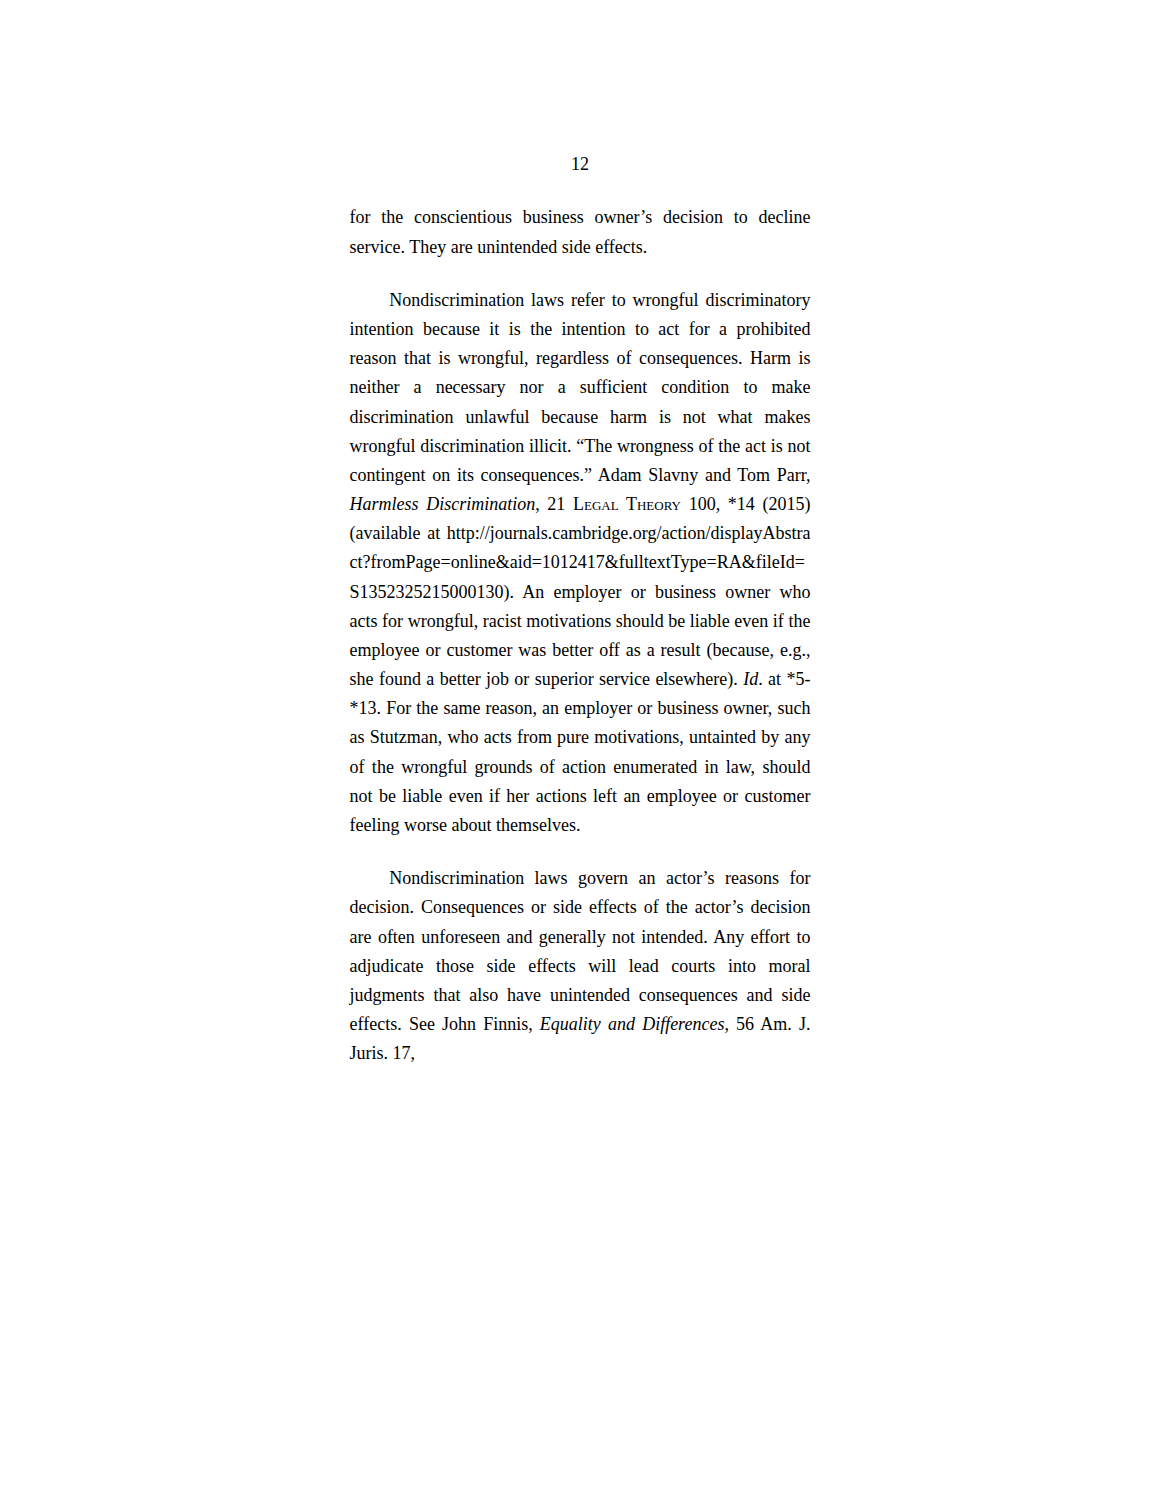12
for the conscientious business owner’s decision to decline service. They are unintended side effects.
Nondiscrimination laws refer to wrongful discriminatory intention because it is the intention to act for a prohibited reason that is wrongful, regardless of consequences. Harm is neither a necessary nor a sufficient condition to make discrimination unlawful because harm is not what makes wrongful discrimination illicit. “The wrongness of the act is not contingent on its consequences.” Adam Slavny and Tom Parr, Harmless Discrimination, 21 Legal Theory 100, *14 (2015) (available at http://journals.cambridge.org/action/displayAbstract?fromPage=online&aid=1012417&fulltextType=RA&fileId=S1352325215000130). An employer or business owner who acts for wrongful, racist motivations should be liable even if the employee or customer was better off as a result (because, e.g., she found a better job or superior service elsewhere). Id. at *5-*13. For the same reason, an employer or business owner, such as Stutzman, who acts from pure motivations, untainted by any of the wrongful grounds of action enumerated in law, should not be liable even if her actions left an employee or customer feeling worse about themselves.
Nondiscrimination laws govern an actor’s reasons for decision. Consequences or side effects of the actor’s decision are often unforeseen and generally not intended. Any effort to adjudicate those side effects will lead courts into moral judgments that also have unintended consequences and side effects. See John Finnis, Equality and Differences, 56 Am. J. Juris. 17,